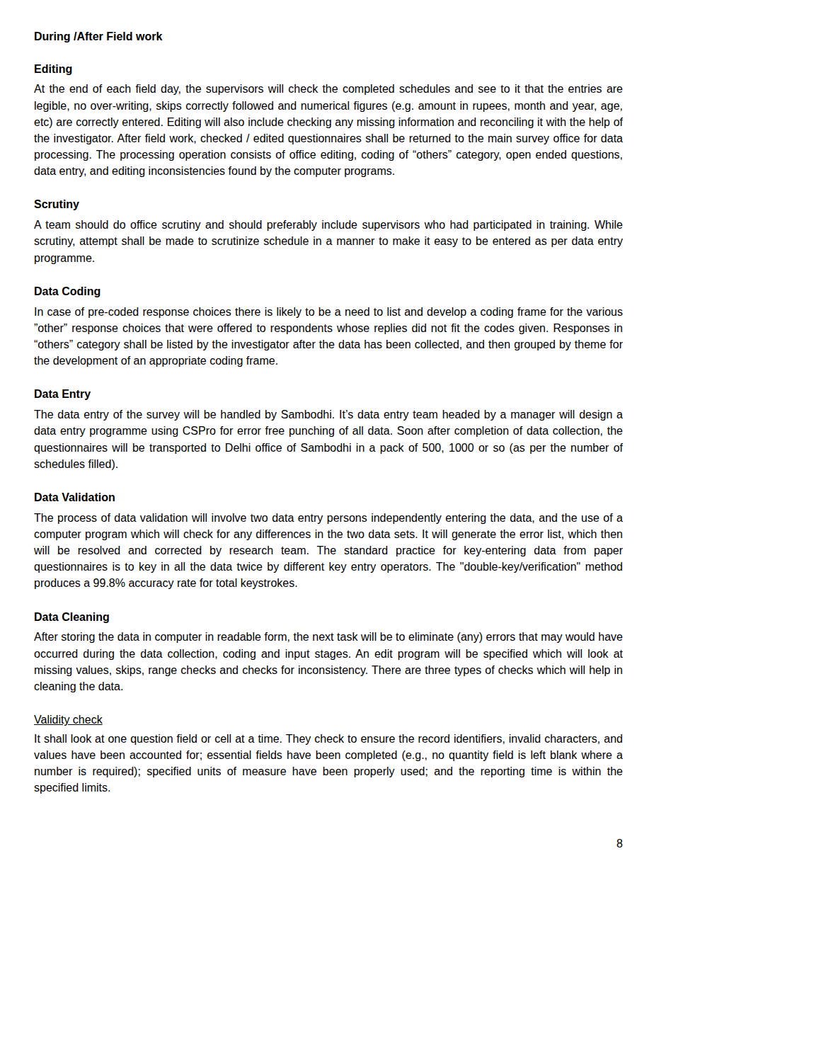During /After Field work
Editing
At the end of each field day, the supervisors will check the completed schedules and see to it that the entries are legible, no over-writing, skips correctly followed and numerical figures (e.g. amount in rupees, month and year, age, etc) are correctly entered. Editing will also include checking any missing information and reconciling it with the help of the investigator. After field work, checked / edited questionnaires shall be returned to the main survey office for data processing. The processing operation consists of office editing, coding of “others” category, open ended questions, data entry, and editing inconsistencies found by the computer programs.
Scrutiny
A team should do office scrutiny and should preferably include supervisors who had participated in training. While scrutiny, attempt shall be made to scrutinize schedule in a manner to make it easy to be entered as per data entry programme.
Data Coding
In case of pre-coded response choices there is likely to be a need to list and develop a coding frame for the various ”other” response choices that were offered to respondents whose replies did not fit the codes given. Responses in “others” category shall be listed by the investigator after the data has been collected, and then grouped by theme for the development of an appropriate coding frame.
Data Entry
The data entry of the survey will be handled by Sambodhi. It’s data entry team headed by a manager will design a data entry programme using CSPro for error free punching of all data. Soon after completion of data collection, the questionnaires will be transported to Delhi office of Sambodhi in a pack of 500, 1000 or so (as per the number of schedules filled).
Data Validation
The process of data validation will involve two data entry persons independently entering the data, and the use of a computer program which will check for any differences in the two data sets. It will generate the error list, which then will be resolved and corrected by research team. The standard practice for key-entering data from paper questionnaires is to key in all the data twice by different key entry operators. The "double-key/verification" method produces a 99.8% accuracy rate for total keystrokes.
Data Cleaning
After storing the data in computer in readable form, the next task will be to eliminate (any) errors that may would have occurred during the data collection, coding and input stages. An edit program will be specified which will look at missing values, skips, range checks and checks for inconsistency. There are three types of checks which will help in cleaning the data.
Validity check
It shall look at one question field or cell at a time. They check to ensure the record identifiers, invalid characters, and values have been accounted for; essential fields have been completed (e.g., no quantity field is left blank where a number is required); specified units of measure have been properly used; and the reporting time is within the specified limits.
8